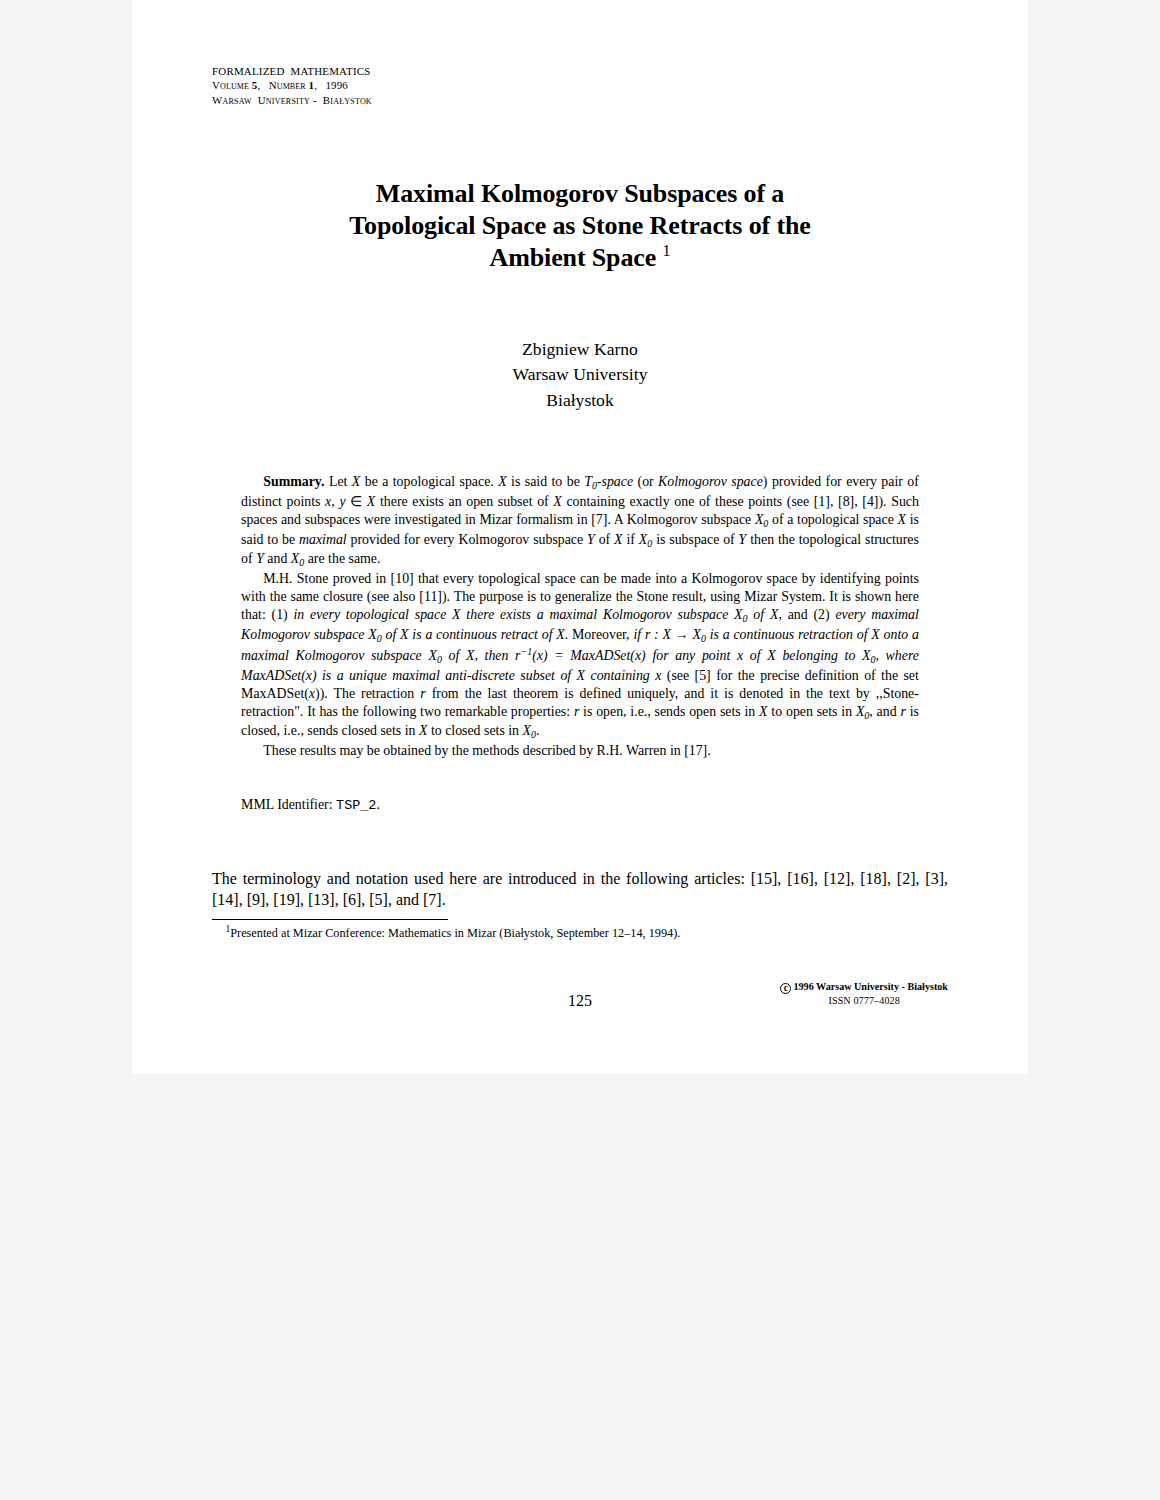FORMALIZED MATHEMATICS
Volume 5, Number 1, 1996
Warsaw University - Białystok
Maximal Kolmogorov Subspaces of a
Topological Space as Stone Retracts of the
Ambient Space 1
Zbigniew Karno
Warsaw University
Białystok
Summary. Let X be a topological space. X is said to be T0-space (or Kolmogorov space) provided for every pair of distinct points x, y ∈ X there exists an open subset of X containing exactly one of these points (see [1], [8], [4]). Such spaces and subspaces were investigated in Mizar formalism in [7]. A Kolmogorov subspace X0 of a topological space X is said to be maximal provided for every Kolmogorov subspace Y of X if X0 is subspace of Y then the topological structures of Y and X0 are the same.
M.H. Stone proved in [10] that every topological space can be made into a Kolmogorov space by identifying points with the same closure (see also [11]). The purpose is to generalize the Stone result, using Mizar System. It is shown here that: (1) in every topological space X there exists a maximal Kolmogorov subspace X0 of X, and (2) every maximal Kolmogorov subspace X0 of X is a continuous retract of X. Moreover, if r : X → X0 is a continuous retraction of X onto a maximal Kolmogorov subspace X0 of X, then r−1(x) = MaxADSet(x) for any point x of X belonging to X0, where MaxADSet(x) is a unique maximal anti-discrete subset of X containing x (see [5] for the precise definition of the set MaxADSet(x)). The retraction r from the last theorem is defined uniquely, and it is denoted in the text by ,,Stone-retraction". It has the following two remarkable properties: r is open, i.e., sends open sets in X to open sets in X0, and r is closed, i.e., sends closed sets in X to closed sets in X0.
These results may be obtained by the methods described by R.H. Warren in [17].
MML Identifier: TSP_2.
The terminology and notation used here are introduced in the following articles: [15], [16], [12], [18], [2], [3], [14], [9], [19], [13], [6], [5], and [7].
1Presented at Mizar Conference: Mathematics in Mizar (Białystok, September 12–14, 1994).
125
c1996 Warsaw University - Białystok
ISSN 0777–4028